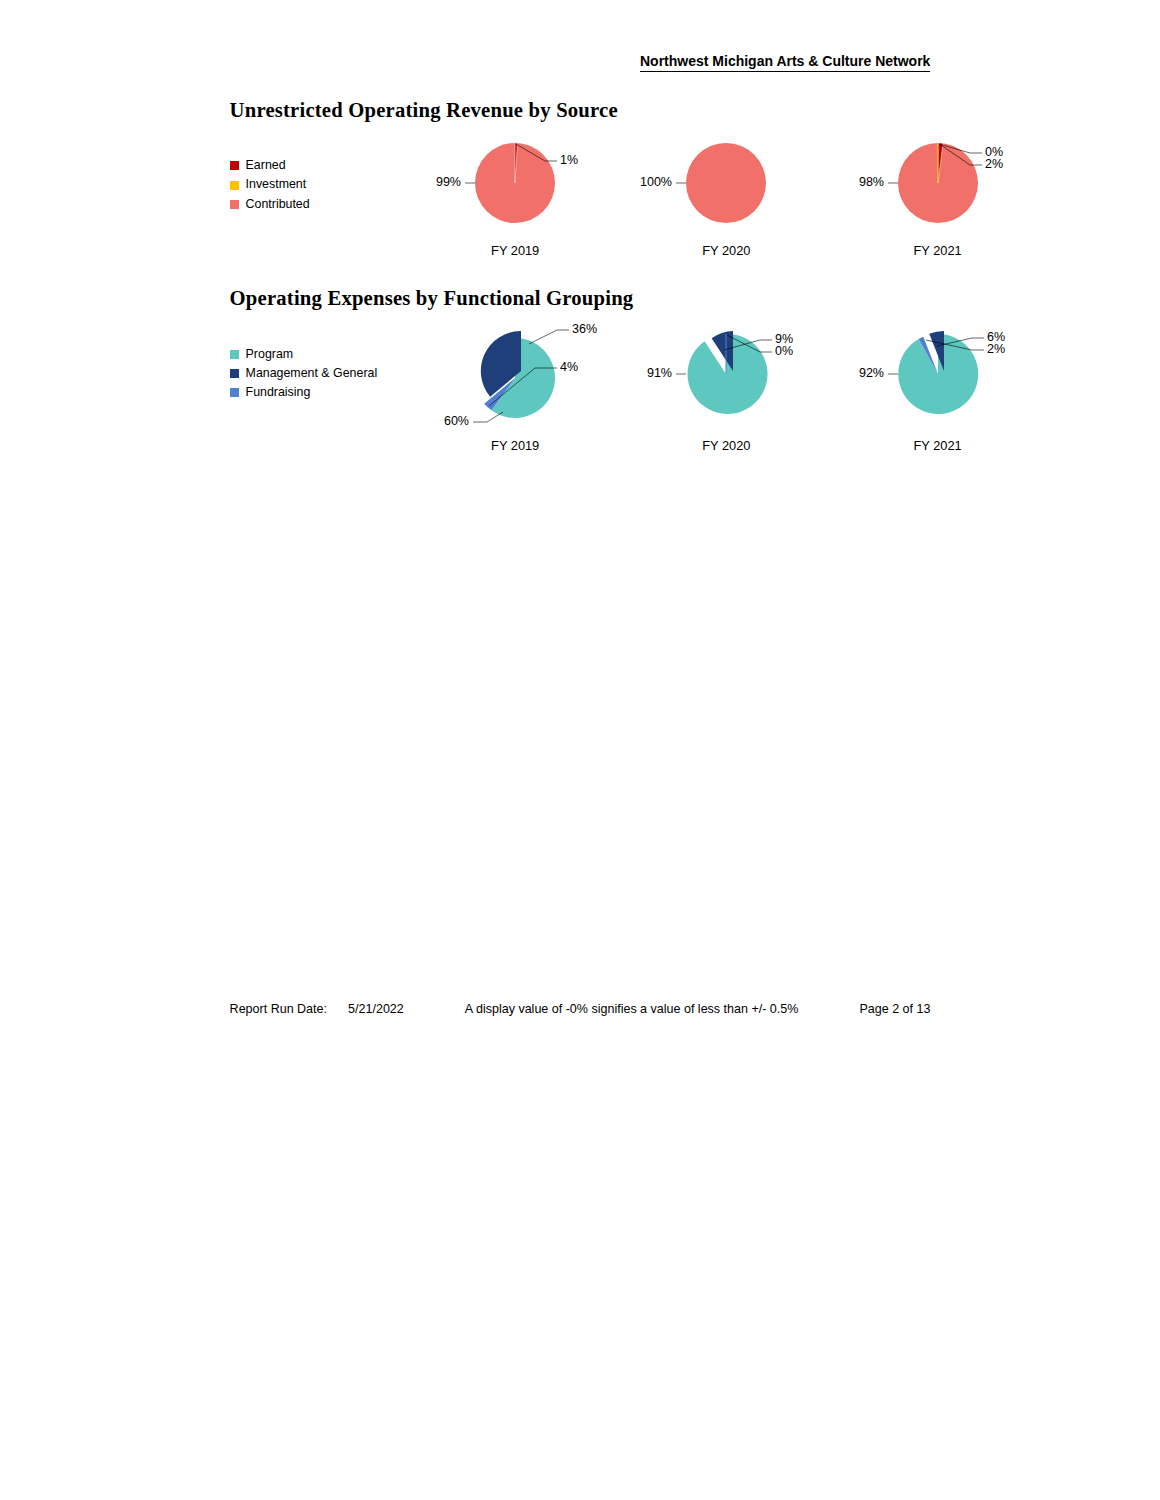Northwest Michigan Arts & Culture Network
Unrestricted Operating Revenue by Source
Earned
Investment
Contributed
1% 99%
FY 2019
100%
FY 2020
0% 2% 98%
FY 2021
Operating Expenses by Functional Grouping
Program
Management & General
Fundraising
36% 4% 60%
FY 2019
9% 0% 91%
FY 2020
6% 2% 92%
FY 2021
Report Run Date: 5/21/2022
A display value of -0% signifies a value of less than +/- 0.5%
Page 2 of 13